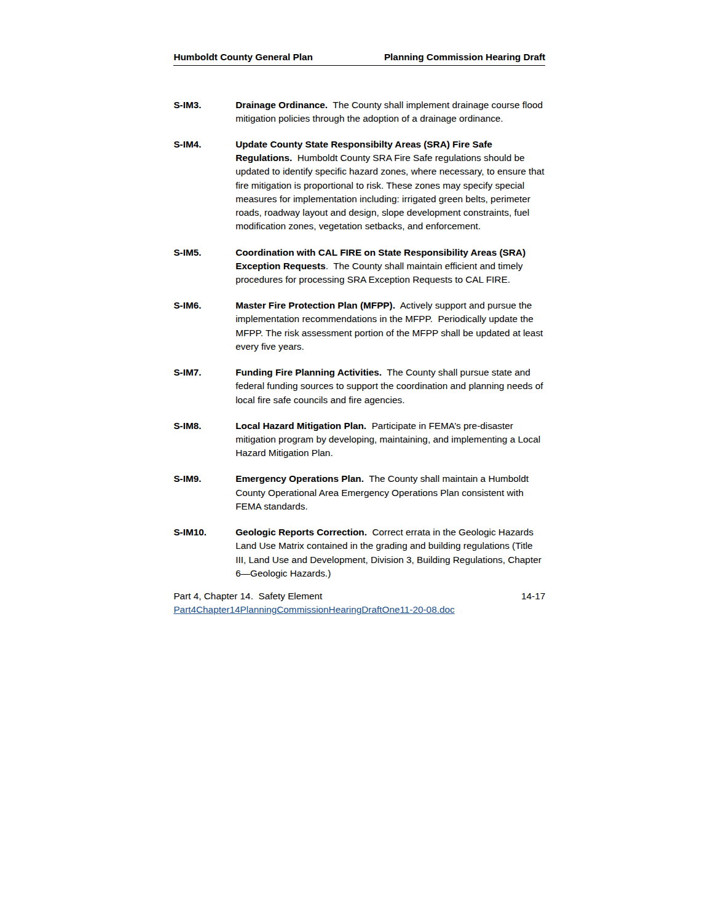Humboldt County General Plan Planning Commission Hearing Draft
S-IM3.
Drainage Ordinance. The County shall implement drainage course flood mitigation policies through the adoption of a drainage ordinance.
S-IM4.
Update County State Responsibilty Areas (SRA) Fire Safe Regulations. Humboldt County SRA Fire Safe regulations should be updated to identify specific hazard zones, where necessary, to ensure that fire mitigation is proportional to risk. These zones may specify special measures for implementation including: irrigated green belts, perimeter roads, roadway layout and design, slope development constraints, fuel modification zones, vegetation setbacks, and enforcement.
S-IM5.
Coordination with CAL FIRE on State Responsibility Areas (SRA) Exception Requests. The County shall maintain efficient and timely procedures for processing SRA Exception Requests to CAL FIRE.
S-IM6.
Master Fire Protection Plan (MFPP). Actively support and pursue the implementation recommendations in the MFPP. Periodically update the MFPP. The risk assessment portion of the MFPP shall be updated at least every five years.
S-IM7.
Funding Fire Planning Activities. The County shall pursue state and federal funding sources to support the coordination and planning needs of local fire safe councils and fire agencies.
S-IM8.
Local Hazard Mitigation Plan. Participate in FEMA’s pre-disaster mitigation program by developing, maintaining, and implementing a Local Hazard Mitigation Plan.
S-IM9.
Emergency Operations Plan. The County shall maintain a Humboldt County Operational Area Emergency Operations Plan consistent with FEMA standards.
S-IM10.
Geologic Reports Correction. Correct errata in the Geologic Hazards Land Use Matrix contained in the grading and building regulations (Title III, Land Use and Development, Division 3, Building Regulations, Chapter 6—Geologic Hazards.)
Part 4, Chapter 14. Safety Element 14-17
Part4Chapter14PlanningCommissionHearingDraftOne11-20-08.doc